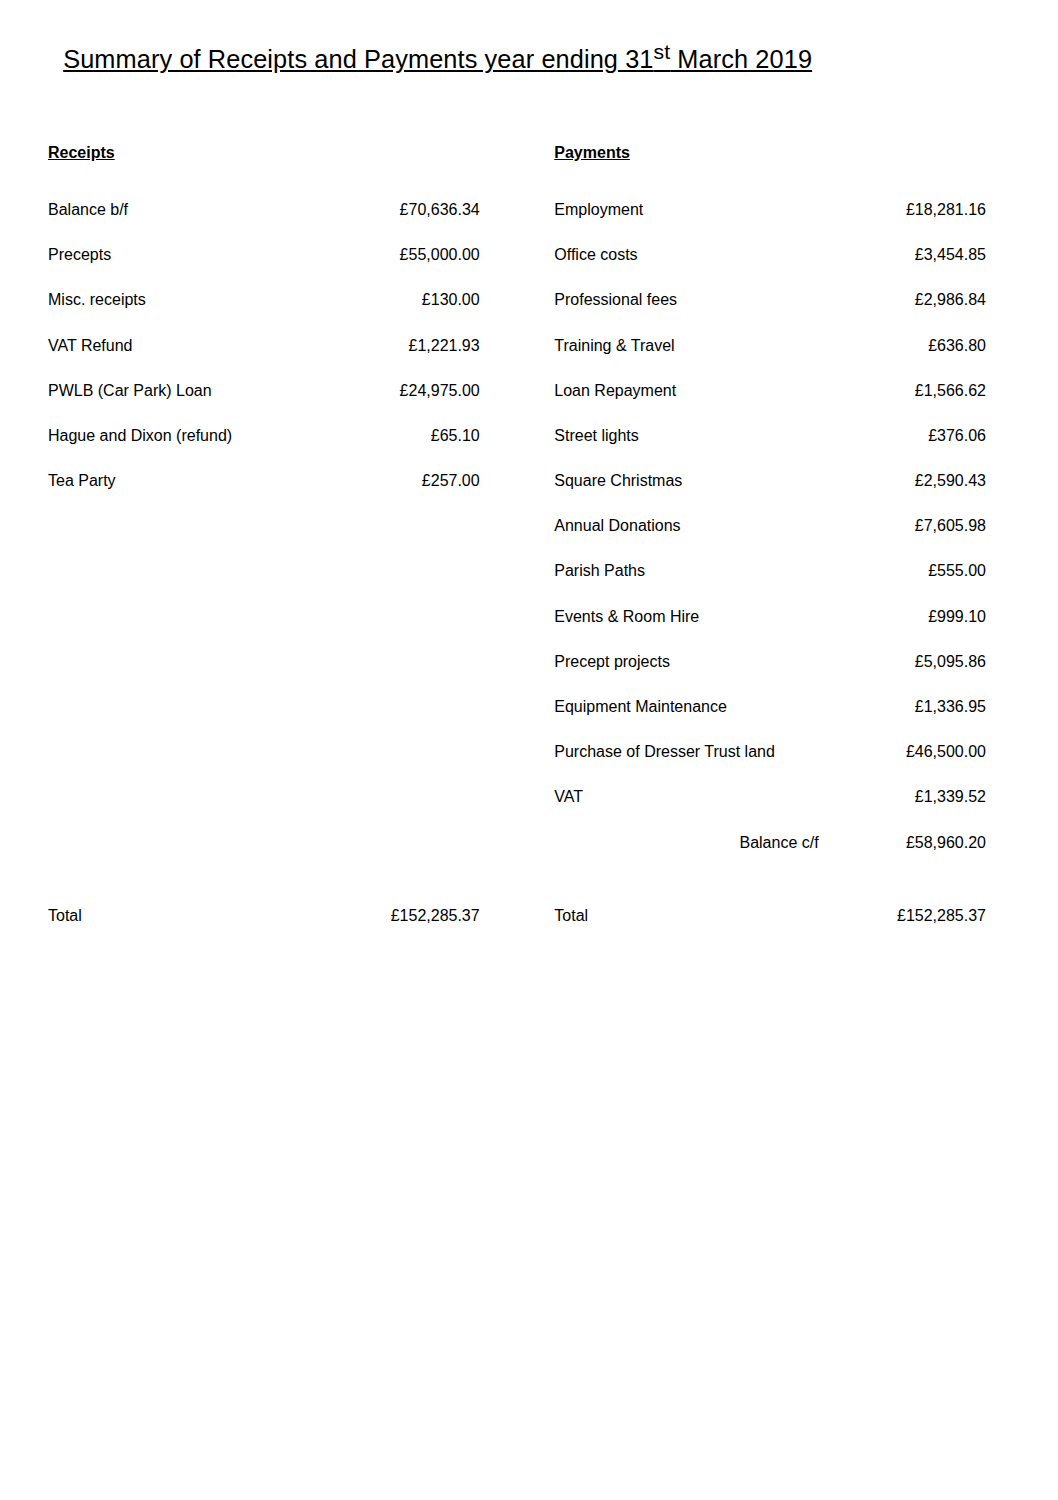Summary of Receipts and Payments year ending 31st March 2019
| Receipts | | | Payments | |
| Balance b/f | £70,636.34 | | Employment | £18,281.16 |
| Precepts | £55,000.00 | | Office costs | £3,454.85 |
| Misc. receipts | £130.00 | | Professional fees | £2,986.84 |
| VAT Refund | £1,221.93 | | Training & Travel | £636.80 |
| PWLB (Car Park) Loan | £24,975.00 | | Loan Repayment | £1,566.62 |
| Hague and Dixon (refund) | £65.10 | | Street lights | £376.06 |
| Tea Party | £257.00 | | Square Christmas | £2,590.43 |
| | | | Annual Donations | £7,605.98 |
| | | | Parish Paths | £555.00 |
| | | | Events & Room Hire | £999.10 |
| | | | Precept projects | £5,095.86 |
| | | | Equipment Maintenance | £1,336.95 |
| | | | Purchase of Dresser Trust land | £46,500.00 |
| | | | VAT | £1,339.52 |
| | | | Balance c/f | £58,960.20 |
| Total | £152,285.37 | | Total | £152,285.37 |